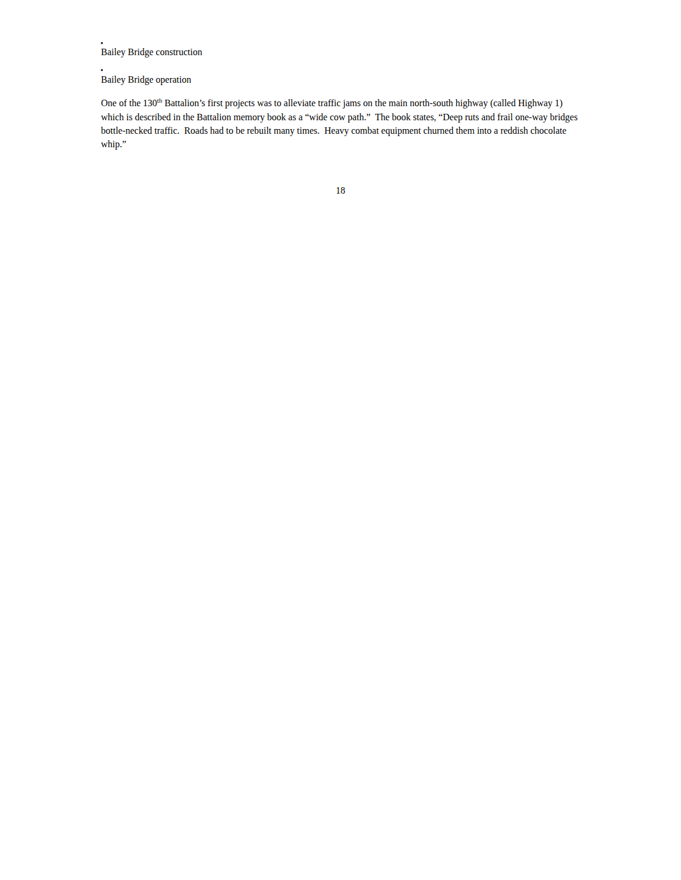Bailey Bridge construction
Bailey Bridge operation
One of the 130th Battalion’s first projects was to alleviate traffic jams on the main north-south highway (called Highway 1) which is described in the Battalion memory book as a “wide cow path.” The book states, “Deep ruts and frail one-way bridges bottle-necked traffic. Roads had to be rebuilt many times. Heavy combat equipment churned them into a reddish chocolate whip.”
18